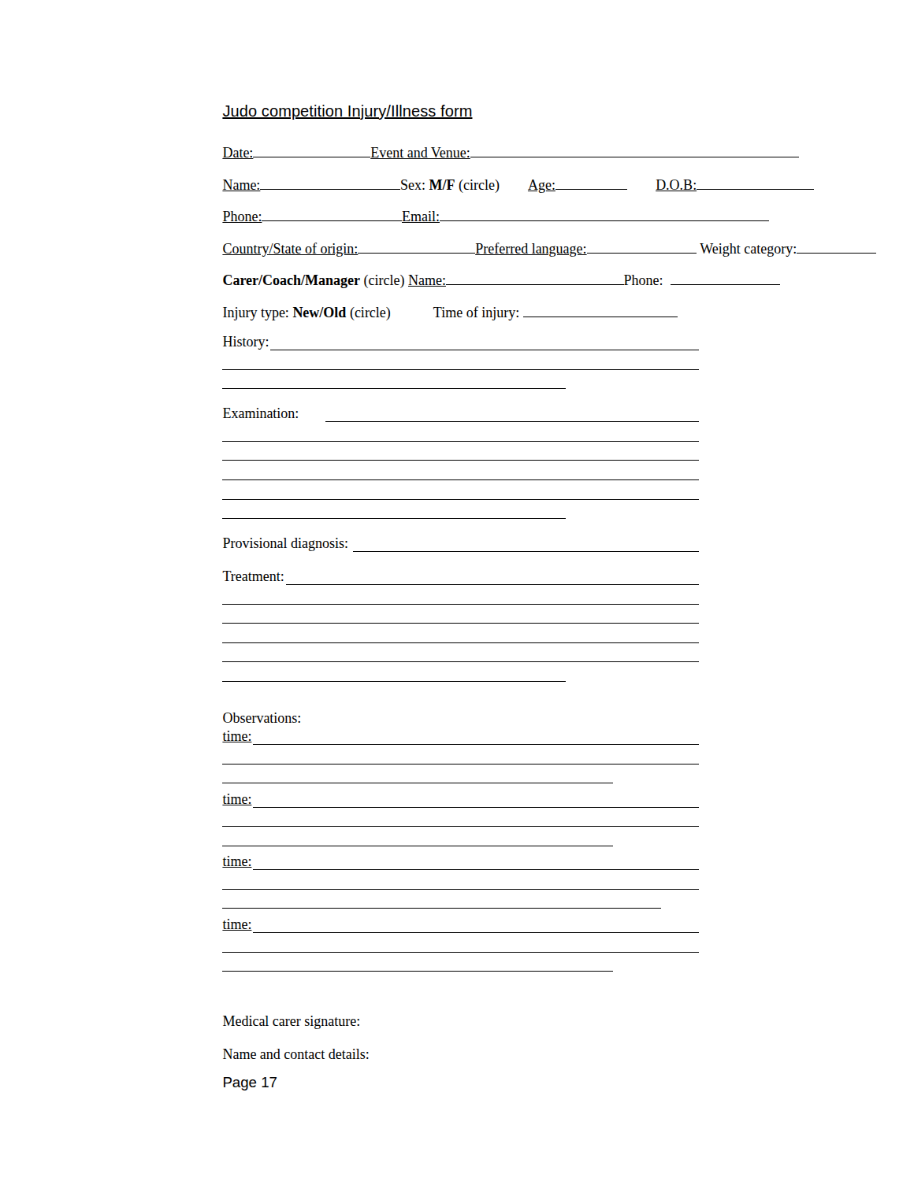Judo competition Injury/Illness form
Date: Event and Venue:
Name: Sex: M/F (circle) Age: D.O.B:
Phone: Email:
Country/State of origin: Preferred language: Weight category:
Carer/Coach/Manager (circle) Name: Phone:
Injury type: New/Old (circle) Time of injury:
History:
Examination:
Provisional diagnosis:
Treatment:
Observations:
time:
time:
time:
time:
Medical carer signature:
Name and contact details:
Page 17